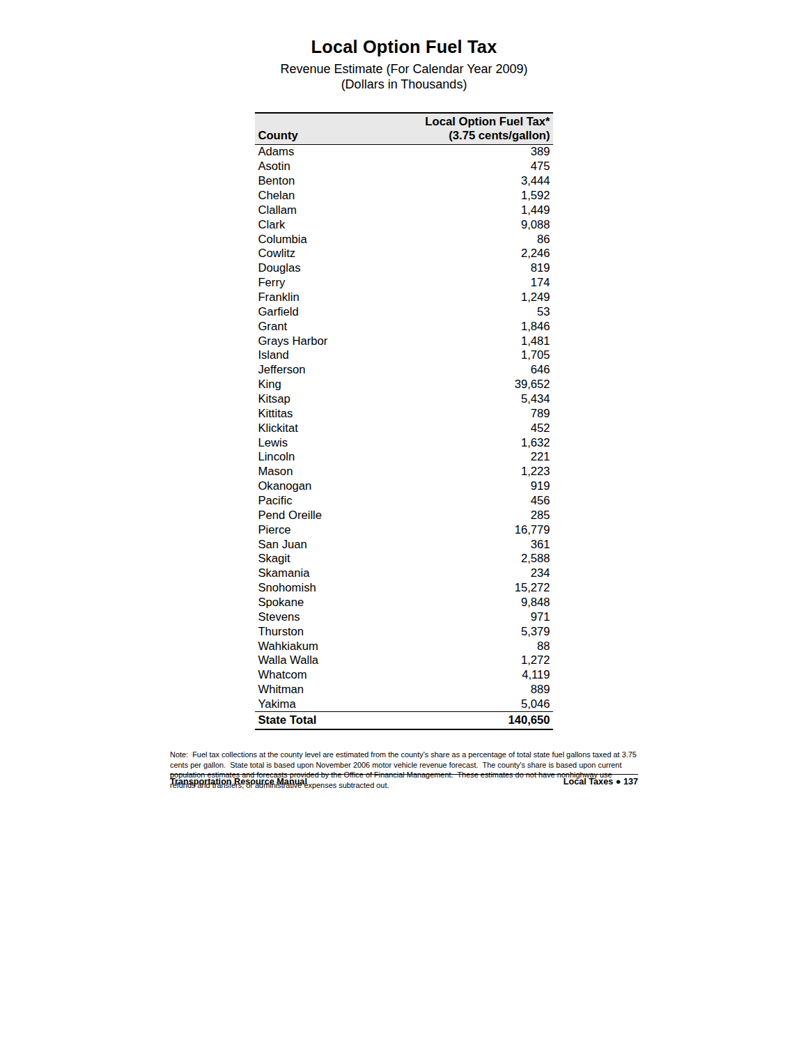Local Option Fuel Tax
Revenue Estimate (For Calendar Year 2009)
(Dollars in Thousands)
| County | Local Option Fuel Tax* (3.75 cents/gallon) |
| --- | --- |
| Adams | 389 |
| Asotin | 475 |
| Benton | 3,444 |
| Chelan | 1,592 |
| Clallam | 1,449 |
| Clark | 9,088 |
| Columbia | 86 |
| Cowlitz | 2,246 |
| Douglas | 819 |
| Ferry | 174 |
| Franklin | 1,249 |
| Garfield | 53 |
| Grant | 1,846 |
| Grays Harbor | 1,481 |
| Island | 1,705 |
| Jefferson | 646 |
| King | 39,652 |
| Kitsap | 5,434 |
| Kittitas | 789 |
| Klickitat | 452 |
| Lewis | 1,632 |
| Lincoln | 221 |
| Mason | 1,223 |
| Okanogan | 919 |
| Pacific | 456 |
| Pend Oreille | 285 |
| Pierce | 16,779 |
| San Juan | 361 |
| Skagit | 2,588 |
| Skamania | 234 |
| Snohomish | 15,272 |
| Spokane | 9,848 |
| Stevens | 971 |
| Thurston | 5,379 |
| Wahkiakum | 88 |
| Walla Walla | 1,272 |
| Whatcom | 4,119 |
| Whitman | 889 |
| Yakima | 5,046 |
| State Total | 140,650 |
Note: Fuel tax collections at the county level are estimated from the county's share as a percentage of total state fuel gallons taxed at 3.75 cents per gallon. State total is based upon November 2006 motor vehicle revenue forecast. The county's share is based upon current population estimates and forecasts provided by the Office of Financial Management. These estimates do not have nonhighway use refunds and transfers, or administrative expenses subtracted out.
Transportation Resource Manual Local Taxes ● 137